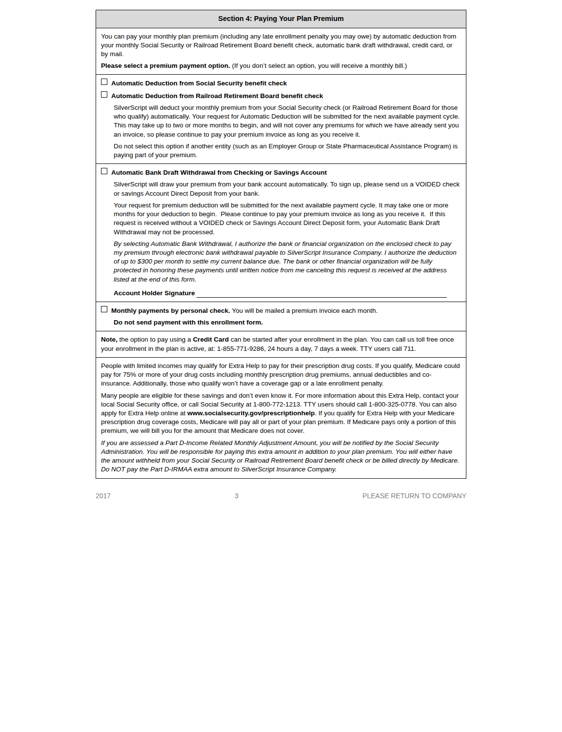| Section 4: Paying Your Plan Premium |
| You can pay your monthly plan premium (including any late enrollment penalty you may owe) by automatic deduction from your monthly Social Security or Railroad Retirement Board benefit check, automatic bank draft withdrawal, credit card, or by mail. Please select a premium payment option. (If you don’t select an option, you will receive a monthly bill.) |
| Automatic Deduction from Social Security benefit check Automatic Deduction from Railroad Retirement Board benefit check SilverScript will deduct your monthly premium from your Social Security check (or Railroad Retirement Board for those who qualify) automatically. Your request for Automatic Deduction will be submitted for the next available payment cycle. This may take up to two or more months to begin, and will not cover any premiums for which we have already sent you an invoice, so please continue to pay your premium invoice as long as you receive it. Do not select this option if another entity (such as an Employer Group or State Pharmaceutical Assistance Program) is paying part of your premium. |
| Automatic Bank Draft Withdrawal from Checking or Savings Account SilverScript will draw your premium from your bank account automatically. To sign up, please send us a VOIDED check or savings Account Direct Deposit from your bank. Your request for premium deduction will be submitted for the next available payment cycle. It may take one or more months for your deduction to begin. Please continue to pay your premium invoice as long as you receive it. If this request is received without a VOIDED check or Savings Account Direct Deposit form, your Automatic Bank Draft Withdrawal may not be processed. By selecting Automatic Bank Withdrawal, I authorize the bank or financial organization on the enclosed check to pay my premium through electronic bank withdrawal payable to SilverScript Insurance Company. I authorize the deduction of up to $300 per month to settle my current balance due. The bank or other financial organization will be fully protected in honoring these payments until written notice from me canceling this request is received at the address listed at the end of this form. Account Holder Signature |
| Monthly payments by personal check. You will be mailed a premium invoice each month. Do not send payment with this enrollment form. |
| Note, the option to pay using a Credit Card can be started after your enrollment in the plan. You can call us toll free once your enrollment in the plan is active, at: 1-855-771-9286 , 24 hours a day, 7 days a week. TTY users call 711. |
| People with limited incomes may qualify for Extra Help to pay for their prescription drug costs. If you qualify, Medicare could pay for 75% or more of your drug costs including monthly prescription drug premiums, annual deductibles and co-insurance. Additionally, those who qualify won’t have a coverage gap or a late enrollment penalty. Many people are eligible for these savings and don’t even know it. For more information about this Extra Help, contact your local Social Security office, or call Social Security at 1-800-772-1213 . TTY users should call 1-800-325-0778 . You can also apply for Extra Help online at www.socialsecurity.gov/prescriptionhelp . If you qualify for Extra Help with your Medicare prescription drug coverage costs, Medicare will pay all or part of your plan premium. If Medicare pays only a portion of this premium, we will bill you for the amount that Medicare does not cover. If you are assessed a Part D-Income Related Monthly Adjustment Amount, you will be notified by the Social Security Administration. You will be responsible for paying this extra amount in addition to your plan premium. You will either have the amount withheld from your Social Security or Railroad Retirement Board benefit check or be billed directly by Medicare. Do NOT pay the Part D-IRMAA extra amount to SilverScript Insurance Company. |
2017
3
PLEASE RETURN TO COMPANY